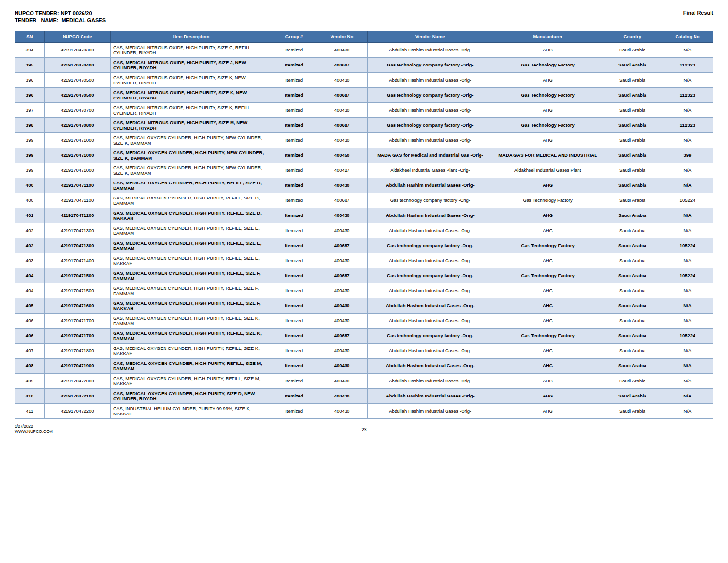NUPCO TENDER: NPT 0026/20
TENDER NAME: MEDICAL GASES
Final Result
| SN | NUPCO Code | Item Description | Group # | Vendor No | Vendor Name | Manufacturer | Country | Catalog No |
| --- | --- | --- | --- | --- | --- | --- | --- | --- |
| 394 | 4219170470300 | GAS, MEDICAL NITROUS OXIDE, HIGH PURITY, SIZE G, REFILL CYLINDER, RIYADH | Itemized | 400430 | Abdullah Hashim Industrial Gases -Orig- | AHG | Saudi Arabia | N/A |
| 395 | 4219170470400 | GAS, MEDICAL NITROUS OXIDE, HIGH PURITY, SIZE J, NEW CYLINDER, RIYADH | Itemized | 400687 | Gas technology company factory -Orig- | Gas Technology Factory | Saudi Arabia | 112323 |
| 396 | 4219170470500 | GAS, MEDICAL NITROUS OXIDE, HIGH PURITY, SIZE K, NEW CYLINDER, RIYADH | Itemized | 400430 | Abdullah Hashim Industrial Gases -Orig- | AHG | Saudi Arabia | N/A |
| 396 | 4219170470500 | GAS, MEDICAL NITROUS OXIDE, HIGH PURITY, SIZE K, NEW CYLINDER, RIYADH | Itemized | 400687 | Gas technology company factory -Orig- | Gas Technology Factory | Saudi Arabia | 112323 |
| 397 | 4219170470700 | GAS, MEDICAL NITROUS OXIDE, HIGH PURITY, SIZE K, REFILL CYLINDER, RIYADH | Itemized | 400430 | Abdullah Hashim Industrial Gases -Orig- | AHG | Saudi Arabia | N/A |
| 398 | 4219170470800 | GAS, MEDICAL NITROUS OXIDE, HIGH PURITY, SIZE M, NEW CYLINDER, RIYADH | Itemized | 400687 | Gas technology company factory -Orig- | Gas Technology Factory | Saudi Arabia | 112323 |
| 399 | 4219170471000 | GAS, MEDICAL OXYGEN CYLINDER, HIGH PURITY, NEW CYLINDER, SIZE K, DAMMAM | Itemized | 400430 | Abdullah Hashim Industrial Gases -Orig- | AHG | Saudi Arabia | N/A |
| 399 | 4219170471000 | GAS, MEDICAL OXYGEN CYLINDER, HIGH PURITY, NEW CYLINDER, SIZE K, DAMMAM | Itemized | 400450 | MADA GAS for Medical and Industrial Gas -Orig- | MADA GAS FOR MEDICAL AND INDUSTRIAL | Saudi Arabia | 399 |
| 399 | 4219170471000 | GAS, MEDICAL OXYGEN CYLINDER, HIGH PURITY, NEW CYLINDER, SIZE K, DAMMAM | Itemized | 400427 | Aldakheel Industrial Gases Plant -Orig- | Aldakheel Industrial Gases Plant | Saudi Arabia | N/A |
| 400 | 4219170471100 | GAS, MEDICAL OXYGEN CYLINDER, HIGH PURITY, REFILL, SIZE D, DAMMAM | Itemized | 400430 | Abdullah Hashim Industrial Gases -Orig- | AHG | Saudi Arabia | N/A |
| 400 | 4219170471100 | GAS, MEDICAL OXYGEN CYLINDER, HIGH PURITY, REFILL, SIZE D, DAMMAM | Itemized | 400687 | Gas technology company factory -Orig- | Gas Technology Factory | Saudi Arabia | 105224 |
| 401 | 4219170471200 | GAS, MEDICAL OXYGEN CYLINDER, HIGH PURITY, REFILL, SIZE D, MAKKAH | Itemized | 400430 | Abdullah Hashim Industrial Gases -Orig- | AHG | Saudi Arabia | N/A |
| 402 | 4219170471300 | GAS, MEDICAL OXYGEN CYLINDER, HIGH PURITY, REFILL, SIZE E, DAMMAM | Itemized | 400430 | Abdullah Hashim Industrial Gases -Orig- | AHG | Saudi Arabia | N/A |
| 402 | 4219170471300 | GAS, MEDICAL OXYGEN CYLINDER, HIGH PURITY, REFILL, SIZE E, DAMMAM | Itemized | 400687 | Gas technology company factory -Orig- | Gas Technology Factory | Saudi Arabia | 105224 |
| 403 | 4219170471400 | GAS, MEDICAL OXYGEN CYLINDER, HIGH PURITY, REFILL, SIZE E, MAKKAH | Itemized | 400430 | Abdullah Hashim Industrial Gases -Orig- | AHG | Saudi Arabia | N/A |
| 404 | 4219170471500 | GAS, MEDICAL OXYGEN CYLINDER, HIGH PURITY, REFILL, SIZE F, DAMMAM | Itemized | 400687 | Gas technology company factory -Orig- | Gas Technology Factory | Saudi Arabia | 105224 |
| 404 | 4219170471500 | GAS, MEDICAL OXYGEN CYLINDER, HIGH PURITY, REFILL, SIZE F, DAMMAM | Itemized | 400430 | Abdullah Hashim Industrial Gases -Orig- | AHG | Saudi Arabia | N/A |
| 405 | 4219170471600 | GAS, MEDICAL OXYGEN CYLINDER, HIGH PURITY, REFILL, SIZE F, MAKKAH | Itemized | 400430 | Abdullah Hashim Industrial Gases -Orig- | AHG | Saudi Arabia | N/A |
| 406 | 4219170471700 | GAS, MEDICAL OXYGEN CYLINDER, HIGH PURITY, REFILL, SIZE K, DAMMAM | Itemized | 400430 | Abdullah Hashim Industrial Gases -Orig- | AHG | Saudi Arabia | N/A |
| 406 | 4219170471700 | GAS, MEDICAL OXYGEN CYLINDER, HIGH PURITY, REFILL, SIZE K, DAMMAM | Itemized | 400687 | Gas technology company factory -Orig- | Gas Technology Factory | Saudi Arabia | 105224 |
| 407 | 4219170471800 | GAS, MEDICAL OXYGEN CYLINDER, HIGH PURITY, REFILL, SIZE K, MAKKAH | Itemized | 400430 | Abdullah Hashim Industrial Gases -Orig- | AHG | Saudi Arabia | N/A |
| 408 | 4219170471900 | GAS, MEDICAL OXYGEN CYLINDER, HIGH PURITY, REFILL, SIZE M, DAMMAM | Itemized | 400430 | Abdullah Hashim Industrial Gases -Orig- | AHG | Saudi Arabia | N/A |
| 409 | 4219170472000 | GAS, MEDICAL OXYGEN CYLINDER, HIGH PURITY, REFILL, SIZE M, MAKKAH | Itemized | 400430 | Abdullah Hashim Industrial Gases -Orig- | AHG | Saudi Arabia | N/A |
| 410 | 4219170472100 | GAS, MEDICAL OXYGEN CYLINDER, HIGH PURITY, SIZE D, NEW CYLINDER, RIYADH | Itemized | 400430 | Abdullah Hashim Industrial Gases -Orig- | AHG | Saudi Arabia | N/A |
| 411 | 4219170472200 | GAS, INDUSTRIAL HELIUM CYLINDER, PURITY 99.99%, SIZE K, MAKKAH | Itemized | 400430 | Abdullah Hashim Industrial Gases -Orig- | AHG | Saudi Arabia | N/A |
1/27/2022
WWW.NUPCO.COM 23